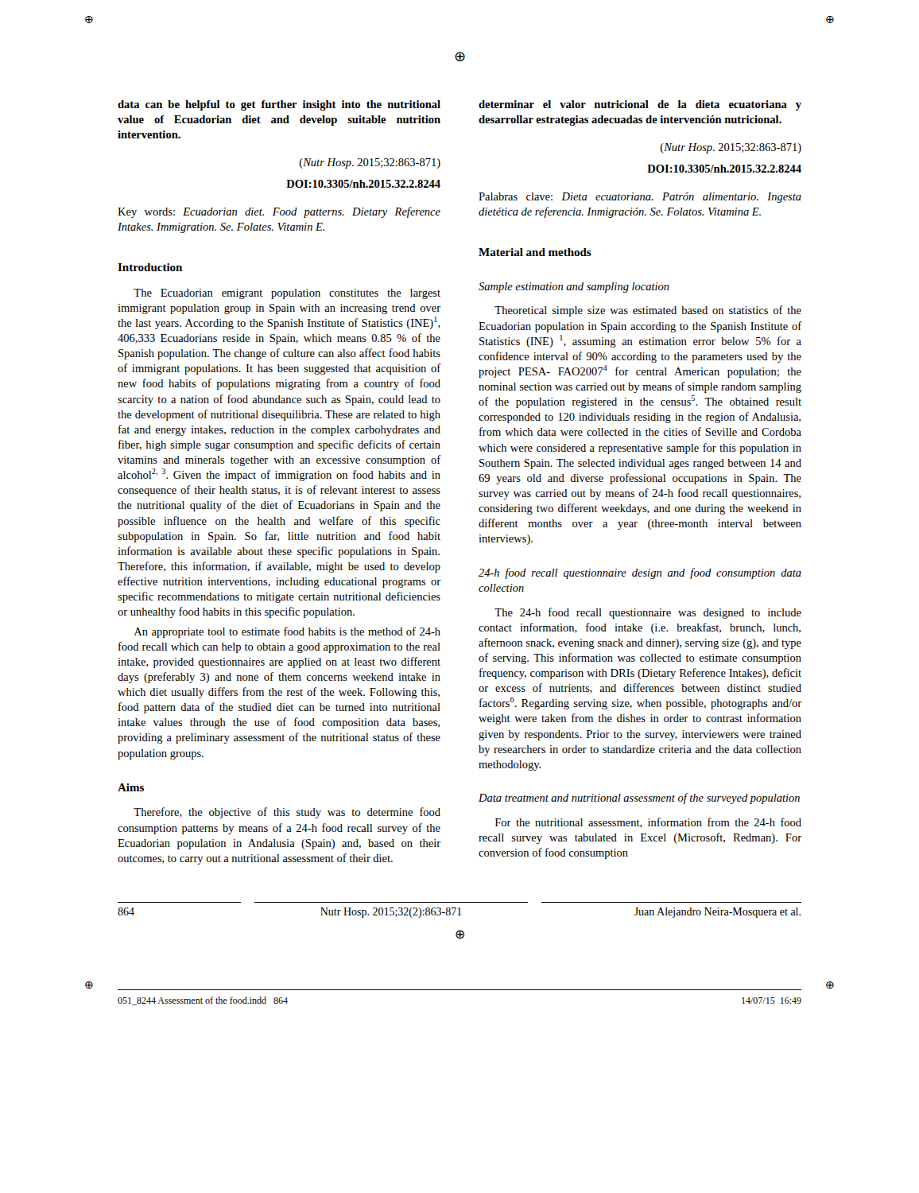⊕ ⊕ ⊕ ⊕
⊕
data can be helpful to get further insight into the nutritional value of Ecuadorian diet and develop suitable nutrition intervention.
(Nutr Hosp. 2015;32:863-871)
DOI:10.3305/nh.2015.32.2.8244
Key words: Ecuadorian diet. Food patterns. Dietary Reference Intakes. Immigration. Se. Folates. Vitamin E.
Introduction
The Ecuadorian emigrant population constitutes the largest immigrant population group in Spain with an increasing trend over the last years. According to the Spanish Institute of Statistics (INE)1, 406,333 Ecuadorians reside in Spain, which means 0.85 % of the Spanish population. The change of culture can also affect food habits of immigrant populations. It has been suggested that acquisition of new food habits of populations migrating from a country of food scarcity to a nation of food abundance such as Spain, could lead to the development of nutritional disequilibria. These are related to high fat and energy intakes, reduction in the complex carbohydrates and fiber, high simple sugar consumption and specific deficits of certain vitamins and minerals together with an excessive consumption of alcohol2, 3. Given the impact of immigration on food habits and in consequence of their health status, it is of relevant interest to assess the nutritional quality of the diet of Ecuadorians in Spain and the possible influence on the health and welfare of this specific subpopulation in Spain. So far, little nutrition and food habit information is available about these specific populations in Spain. Therefore, this information, if available, might be used to develop effective nutrition interventions, including educational programs or specific recommendations to mitigate certain nutritional deficiencies or unhealthy food habits in this specific population.
An appropriate tool to estimate food habits is the method of 24-h food recall which can help to obtain a good approximation to the real intake, provided questionnaires are applied on at least two different days (preferably 3) and none of them concerns weekend intake in which diet usually differs from the rest of the week. Following this, food pattern data of the studied diet can be turned into nutritional intake values through the use of food composition data bases, providing a preliminary assessment of the nutritional status of these population groups.
Aims
Therefore, the objective of this study was to determine food consumption patterns by means of a 24-h food recall survey of the Ecuadorian population in Andalusia (Spain) and, based on their outcomes, to carry out a nutritional assessment of their diet.
determinar el valor nutricional de la dieta ecuatoriana y desarrollar estrategias adecuadas de intervención nutricional.
(Nutr Hosp. 2015;32:863-871)
DOI:10.3305/nh.2015.32.2.8244
Palabras clave: Dieta ecuatoriana. Patrón alimentario. Ingesta dietética de referencia. Inmigración. Se. Folatos. Vitamina E.
Material and methods
Sample estimation and sampling location
Theoretical simple size was estimated based on statistics of the Ecuadorian population in Spain according to the Spanish Institute of Statistics (INE) 1, assuming an estimation error below 5% for a confidence interval of 90% according to the parameters used by the project PESA- FAO20074 for central American population; the nominal section was carried out by means of simple random sampling of the population registered in the census5. The obtained result corresponded to 120 individuals residing in the region of Andalusia, from which data were collected in the cities of Seville and Cordoba which were considered a representative sample for this population in Southern Spain. The selected individual ages ranged between 14 and 69 years old and diverse professional occupations in Spain. The survey was carried out by means of 24-h food recall questionnaires, considering two different weekdays, and one during the weekend in different months over a year (three-month interval between interviews).
24-h food recall questionnaire design and food consumption data collection
The 24-h food recall questionnaire was designed to include contact information, food intake (i.e. breakfast, brunch, lunch, afternoon snack, evening snack and dinner), serving size (g), and type of serving. This information was collected to estimate consumption frequency, comparison with DRIs (Dietary Reference Intakes), deficit or excess of nutrients, and differences between distinct studied factors6. Regarding serving size, when possible, photographs and/or weight were taken from the dishes in order to contrast information given by respondents. Prior to the survey, interviewers were trained by researchers in order to standardize criteria and the data collection methodology.
Data treatment and nutritional assessment of the surveyed population
For the nutritional assessment, information from the 24-h food recall survey was tabulated in Excel (Microsoft, Redman). For conversion of food consumption
864
Nutr Hosp. 2015;32(2):863-871
Juan Alejandro Neira-Mosquera et al.
⊕
051_8244 Assessment of the food.indd 864
14/07/15 16:49